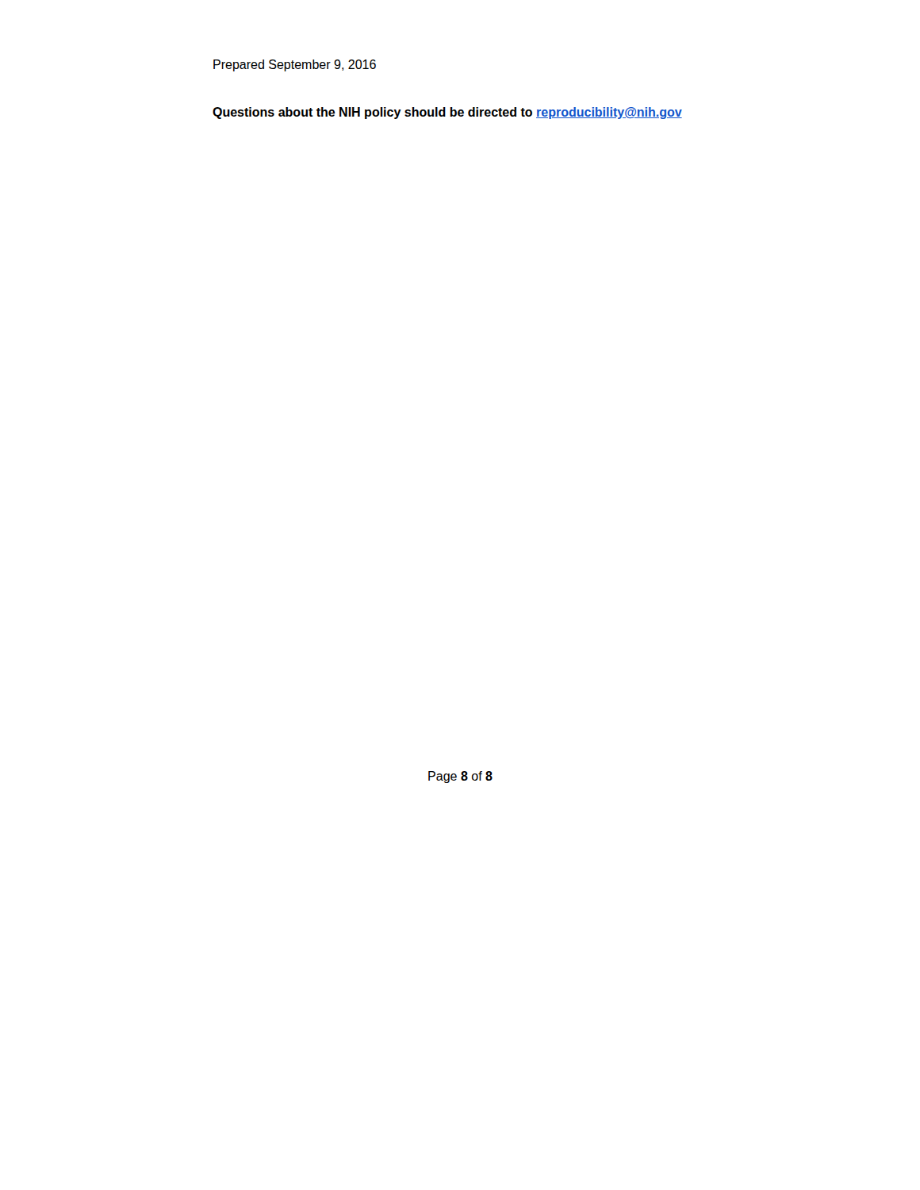Prepared September 9, 2016
Questions about the NIH policy should be directed to reproducibility@nih.gov
Page 8 of 8